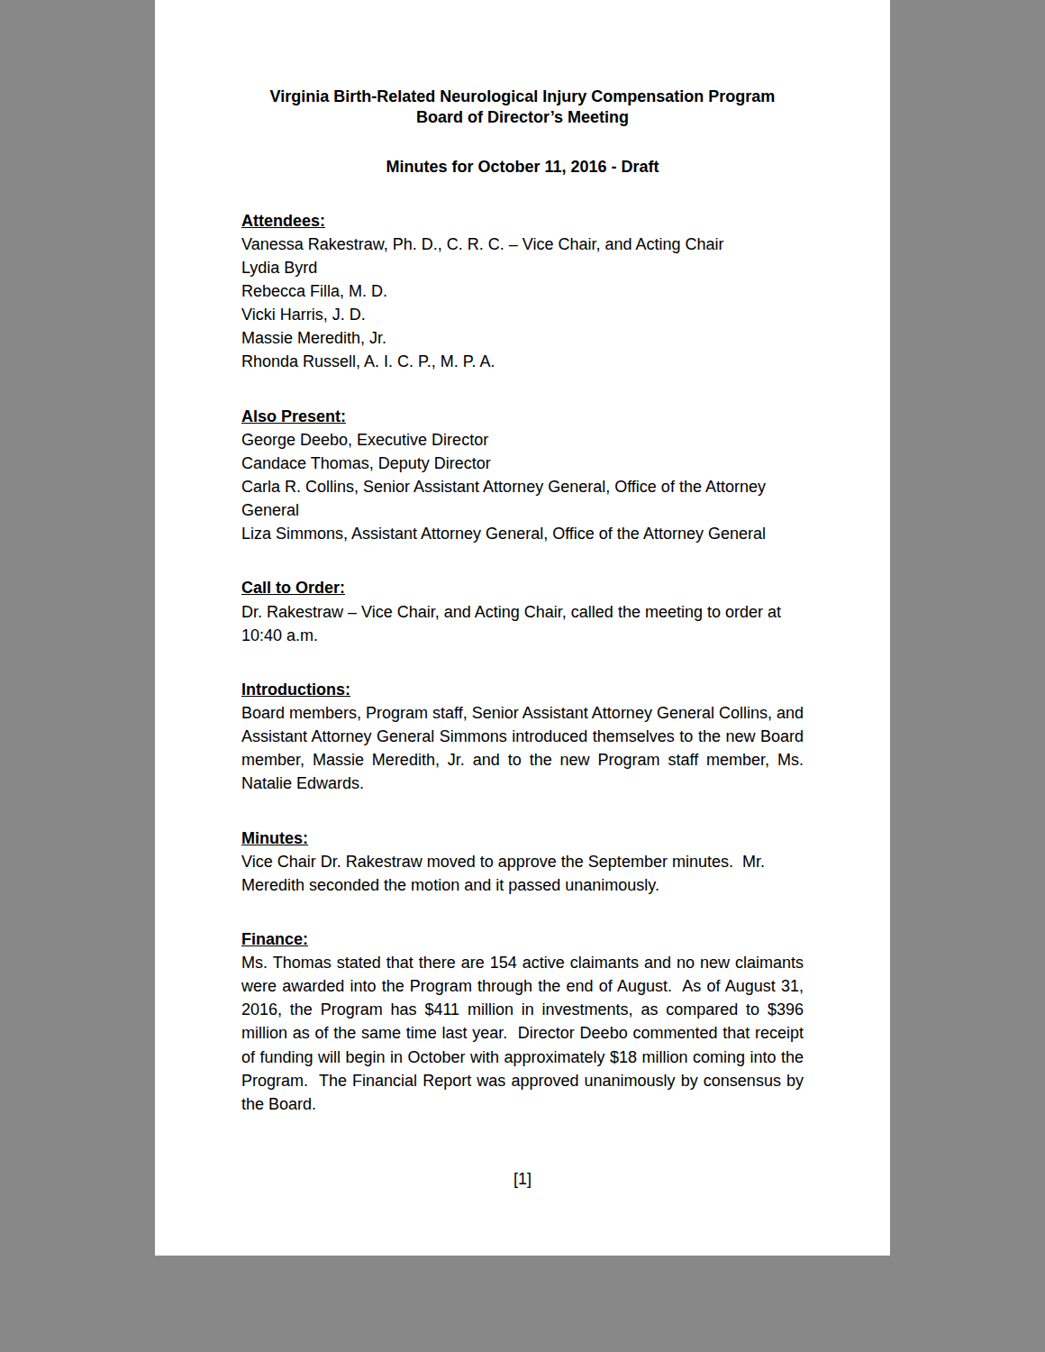Virginia Birth-Related Neurological Injury Compensation Program
Board of Director’s Meeting
Minutes for October 11, 2016 - Draft
Attendees:
Vanessa Rakestraw, Ph. D., C. R. C. – Vice Chair, and Acting Chair
Lydia Byrd
Rebecca Filla, M. D.
Vicki Harris, J. D.
Massie Meredith, Jr.
Rhonda Russell, A. I. C. P., M. P. A.
Also Present:
George Deebo, Executive Director
Candace Thomas, Deputy Director
Carla R. Collins, Senior Assistant Attorney General, Office of the Attorney General
Liza Simmons, Assistant Attorney General, Office of the Attorney General
Call to Order:
Dr. Rakestraw – Vice Chair, and Acting Chair, called the meeting to order at 10:40 a.m.
Introductions:
Board members, Program staff, Senior Assistant Attorney General Collins, and Assistant Attorney General Simmons introduced themselves to the new Board member, Massie Meredith, Jr. and to the new Program staff member, Ms. Natalie Edwards.
Minutes:
Vice Chair Dr. Rakestraw moved to approve the September minutes. Mr. Meredith seconded the motion and it passed unanimously.
Finance:
Ms. Thomas stated that there are 154 active claimants and no new claimants were awarded into the Program through the end of August. As of August 31, 2016, the Program has $411 million in investments, as compared to $396 million as of the same time last year. Director Deebo commented that receipt of funding will begin in October with approximately $18 million coming into the Program. The Financial Report was approved unanimously by consensus by the Board.
[1]